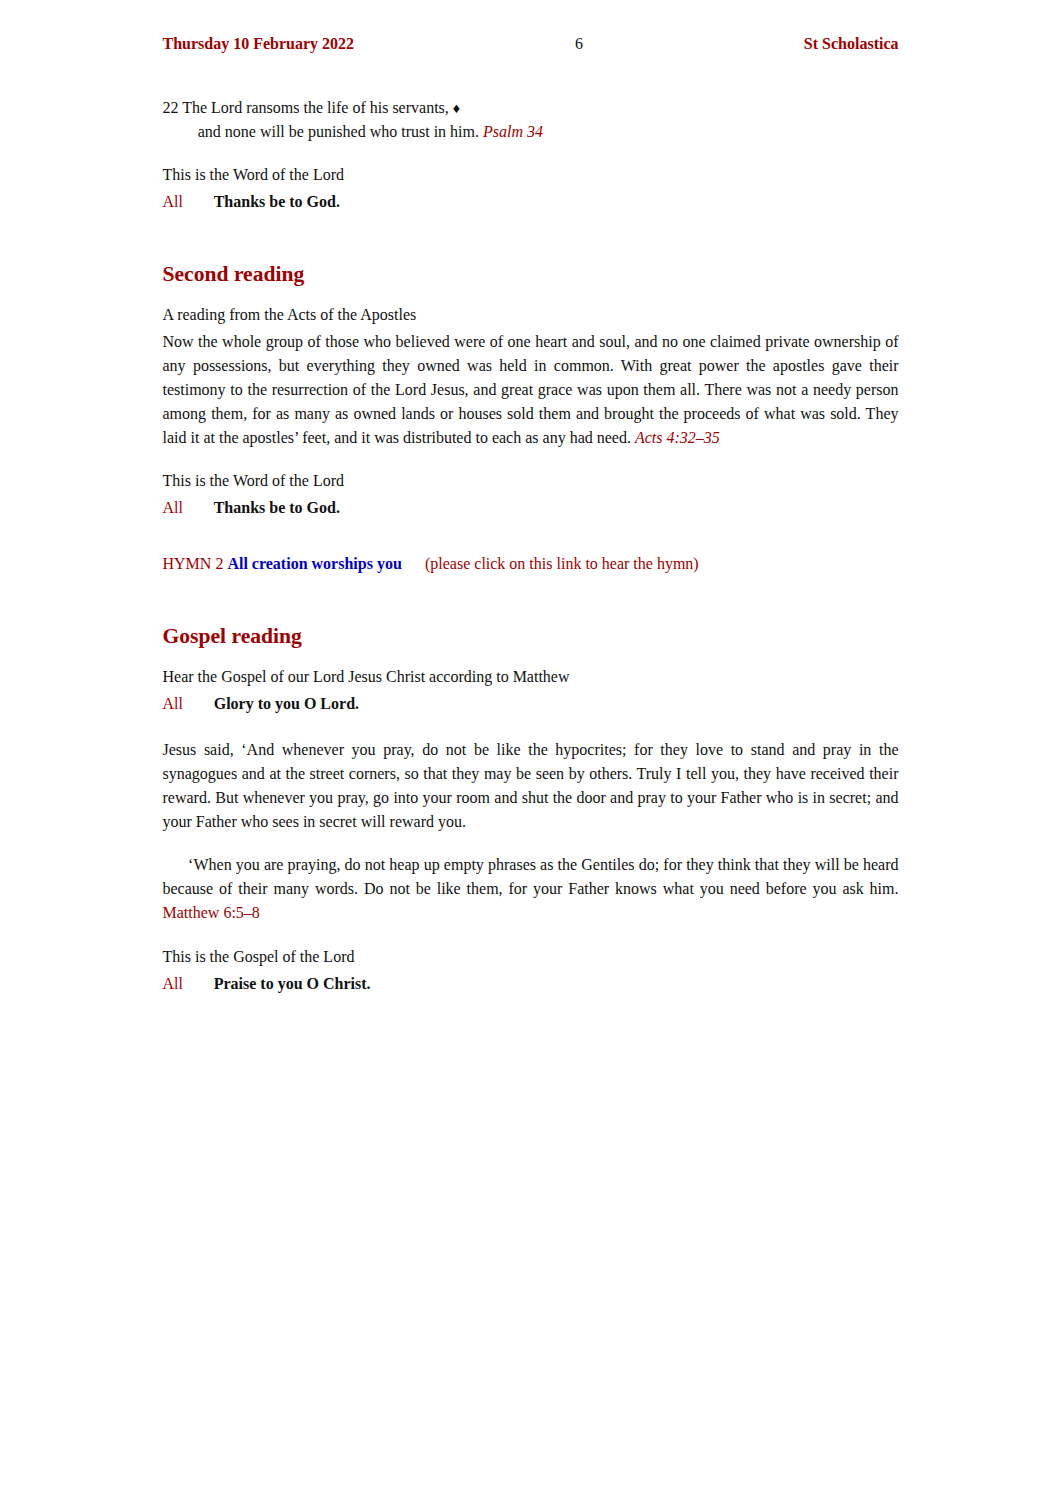Thursday 10 February 2022 6 St Scholastica
22 The Lord ransoms the life of his servants, ♦ and none will be punished who trust in him. Psalm 34
This is the Word of the Lord
All Thanks be to God.
Second reading
A reading from the Acts of the Apostles
Now the whole group of those who believed were of one heart and soul, and no one claimed private ownership of any possessions, but everything they owned was held in common. With great power the apostles gave their testimony to the resurrection of the Lord Jesus, and great grace was upon them all. There was not a needy person among them, for as many as owned lands or houses sold them and brought the proceeds of what was sold. They laid it at the apostles’ feet, and it was distributed to each as any had need. Acts 4:32–35
This is the Word of the Lord
All Thanks be to God.
HYMN 2 All creation worships you (please click on this link to hear the hymn)
Gospel reading
Hear the Gospel of our Lord Jesus Christ according to Matthew
All Glory to you O Lord.
Jesus said, ‘And whenever you pray, do not be like the hypocrites; for they love to stand and pray in the synagogues and at the street corners, so that they may be seen by others. Truly I tell you, they have received their reward. But whenever you pray, go into your room and shut the door and pray to your Father who is in secret; and your Father who sees in secret will reward you.
‘When you are praying, do not heap up empty phrases as the Gentiles do; for they think that they will be heard because of their many words. Do not be like them, for your Father knows what you need before you ask him. Matthew 6:5–8
This is the Gospel of the Lord
All Praise to you O Christ.